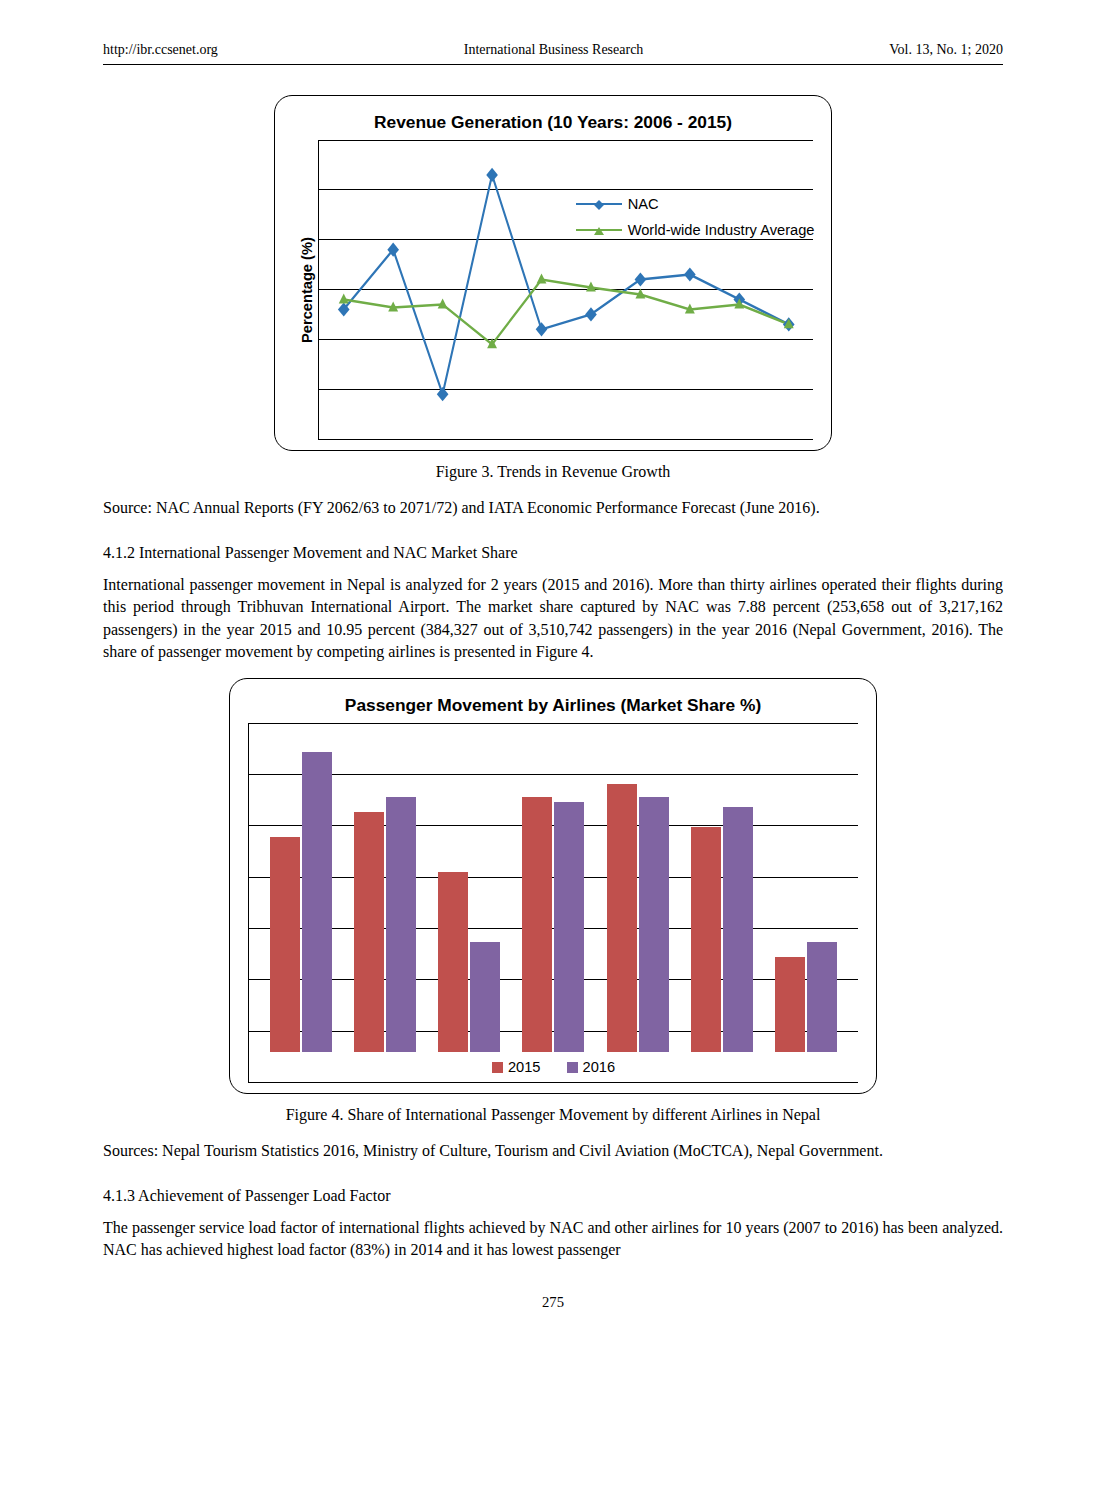http://ibr.ccsenet.org
International Business Research
Vol. 13, No. 1; 2020
Revenue Generation (10 Years: 2006 - 2015)
Percentage (%)
NAC
World-wide Industry Average
Figure 3. Trends in Revenue Growth
Source: NAC Annual Reports (FY 2062/63 to 2071/72) and IATA Economic Performance Forecast (June 2016).
4.1.2 International Passenger Movement and NAC Market Share
International passenger movement in Nepal is analyzed for 2 years (2015 and 2016). More than thirty airlines operated their flights during this period through Tribhuvan International Airport. The market share captured by NAC was 7.88 percent (253,658 out of 3,217,162 passengers) in the year 2015 and 10.95 percent (384,327 out of 3,510,742 passengers) in the year 2016 (Nepal Government, 2016). The share of passenger movement by competing airlines is presented in Figure 4.
Passenger Movement by Airlines (Market Share %)
2015 2016
Figure 4. Share of International Passenger Movement by different Airlines in Nepal
Sources: Nepal Tourism Statistics 2016, Ministry of Culture, Tourism and Civil Aviation (MoCTCA), Nepal Government.
4.1.3 Achievement of Passenger Load Factor
The passenger service load factor of international flights achieved by NAC and other airlines for 10 years (2007 to 2016) has been analyzed. NAC has achieved highest load factor (83%) in 2014 and it has lowest passenger
275